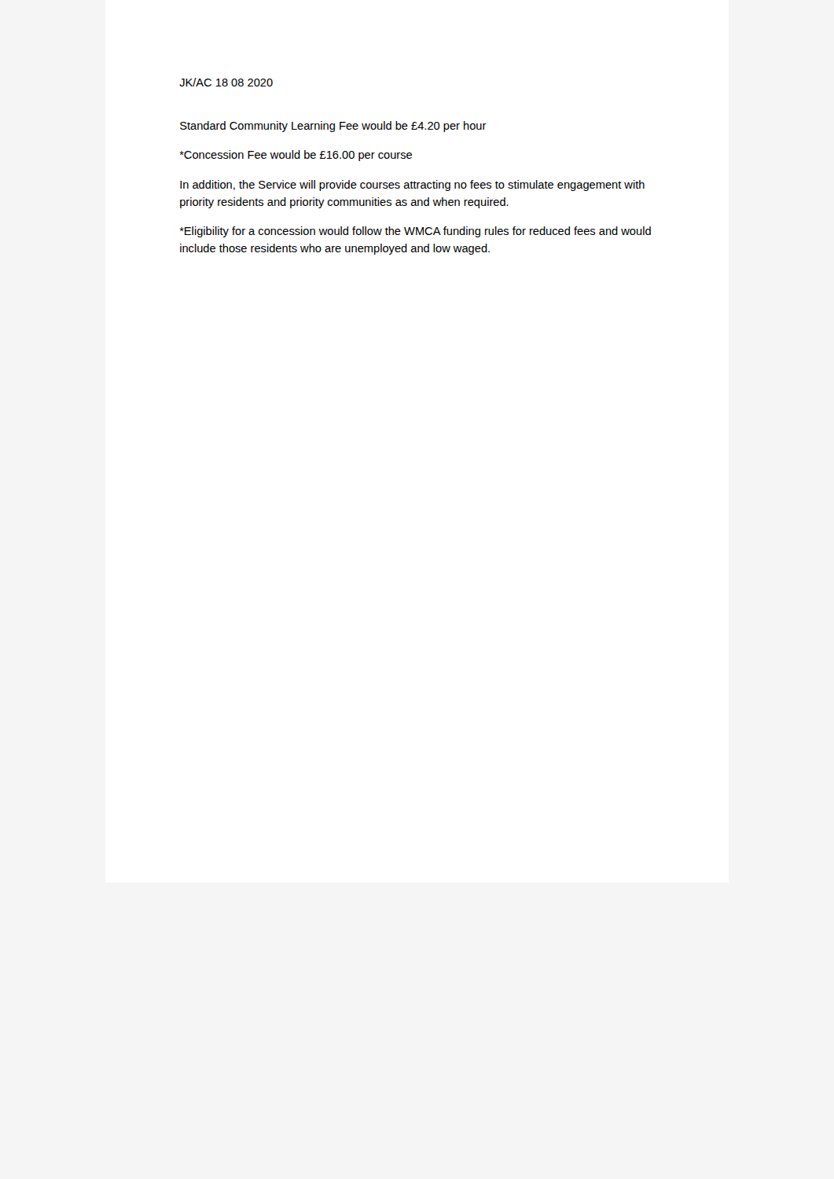JK/AC 18 08 2020
Standard Community Learning Fee would be £4.20 per hour
*Concession Fee would be £16.00 per course
In addition, the Service will provide courses attracting no fees to stimulate engagement with priority residents and priority communities as and when required.
*Eligibility for a concession would follow the WMCA funding rules for reduced fees and would include those residents who are unemployed and low waged.